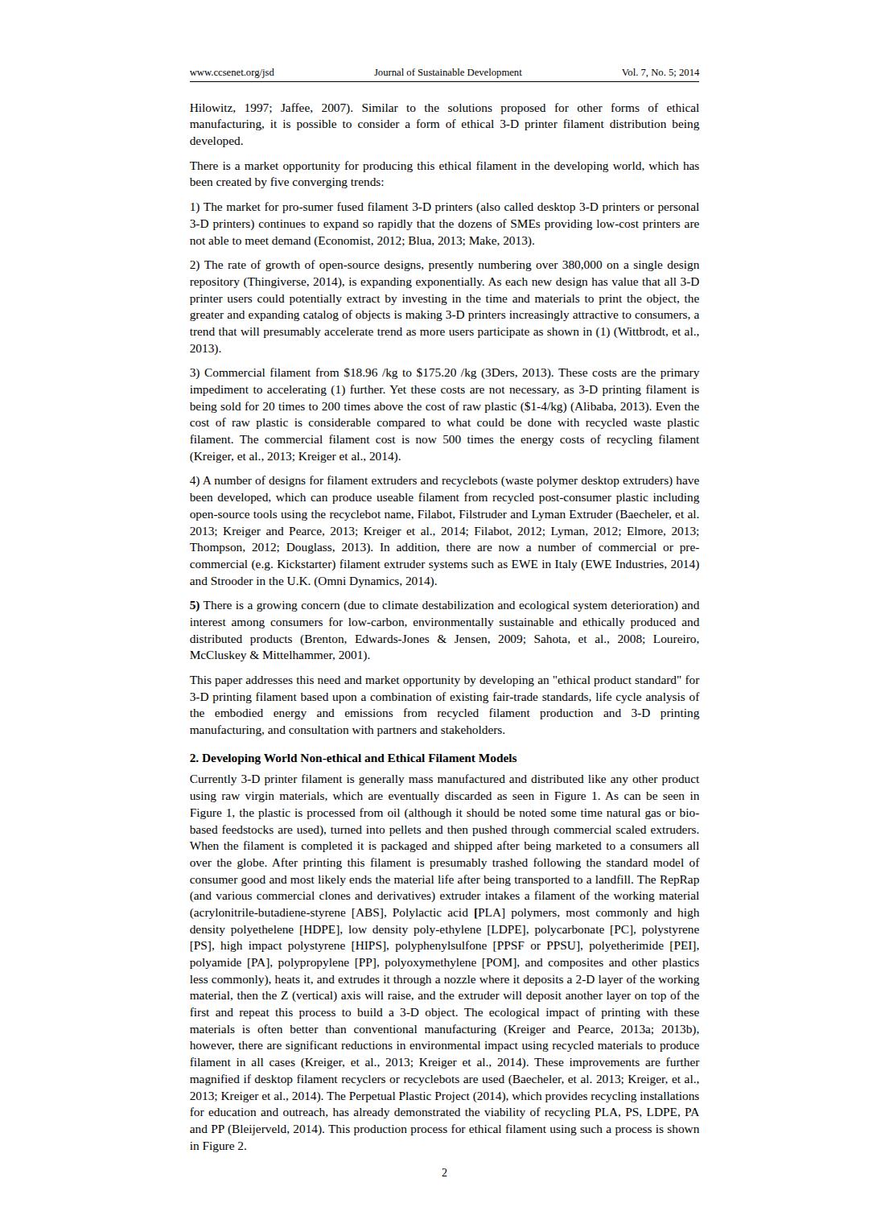www.ccsenet.org/jsd Journal of Sustainable Development Vol. 7, No. 5; 2014
Hilowitz, 1997; Jaffee, 2007). Similar to the solutions proposed for other forms of ethical manufacturing, it is possible to consider a form of ethical 3-D printer filament distribution being developed.
There is a market opportunity for producing this ethical filament in the developing world, which has been created by five converging trends:
1) The market for pro-sumer fused filament 3-D printers (also called desktop 3-D printers or personal 3-D printers) continues to expand so rapidly that the dozens of SMEs providing low-cost printers are not able to meet demand (Economist, 2012; Blua, 2013; Make, 2013).
2) The rate of growth of open-source designs, presently numbering over 380,000 on a single design repository (Thingiverse, 2014), is expanding exponentially. As each new design has value that all 3-D printer users could potentially extract by investing in the time and materials to print the object, the greater and expanding catalog of objects is making 3-D printers increasingly attractive to consumers, a trend that will presumably accelerate trend as more users participate as shown in (1) (Wittbrodt, et al., 2013).
3) Commercial filament from $18.96 /kg to $175.20 /kg (3Ders, 2013). These costs are the primary impediment to accelerating (1) further. Yet these costs are not necessary, as 3-D printing filament is being sold for 20 times to 200 times above the cost of raw plastic ($1-4/kg) (Alibaba, 2013). Even the cost of raw plastic is considerable compared to what could be done with recycled waste plastic filament. The commercial filament cost is now 500 times the energy costs of recycling filament (Kreiger, et al., 2013; Kreiger et al., 2014).
4) A number of designs for filament extruders and recyclebots (waste polymer desktop extruders) have been developed, which can produce useable filament from recycled post-consumer plastic including open-source tools using the recyclebot name, Filabot, Filstruder and Lyman Extruder (Baecheler, et al. 2013; Kreiger and Pearce, 2013; Kreiger et al., 2014; Filabot, 2012; Lyman, 2012; Elmore, 2013; Thompson, 2012; Douglass, 2013). In addition, there are now a number of commercial or pre-commercial (e.g. Kickstarter) filament extruder systems such as EWE in Italy (EWE Industries, 2014) and Strooder in the U.K. (Omni Dynamics, 2014).
5) There is a growing concern (due to climate destabilization and ecological system deterioration) and interest among consumers for low-carbon, environmentally sustainable and ethically produced and distributed products (Brenton, Edwards-Jones & Jensen, 2009; Sahota, et al., 2008; Loureiro, McCluskey & Mittelhammer, 2001).
This paper addresses this need and market opportunity by developing an "ethical product standard" for 3-D printing filament based upon a combination of existing fair-trade standards, life cycle analysis of the embodied energy and emissions from recycled filament production and 3-D printing manufacturing, and consultation with partners and stakeholders.
2. Developing World Non-ethical and Ethical Filament Models
Currently 3-D printer filament is generally mass manufactured and distributed like any other product using raw virgin materials, which are eventually discarded as seen in Figure 1. As can be seen in Figure 1, the plastic is processed from oil (although it should be noted some time natural gas or bio-based feedstocks are used), turned into pellets and then pushed through commercial scaled extruders. When the filament is completed it is packaged and shipped after being marketed to a consumers all over the globe. After printing this filament is presumably trashed following the standard model of consumer good and most likely ends the material life after being transported to a landfill. The RepRap (and various commercial clones and derivatives) extruder intakes a filament of the working material (acrylonitrile-butadiene-styrene [ABS], Polylactic acid [PLA] polymers, most commonly and high density polyethelene [HDPE], low density poly-ethylene [LDPE], polycarbonate [PC], polystyrene [PS], high impact polystyrene [HIPS], polyphenylsulfone [PPSF or PPSU], polyetherimide [PEI], polyamide [PA], polypropylene [PP], polyoxymethylene [POM], and composites and other plastics less commonly), heats it, and extrudes it through a nozzle where it deposits a 2-D layer of the working material, then the Z (vertical) axis will raise, and the extruder will deposit another layer on top of the first and repeat this process to build a 3-D object. The ecological impact of printing with these materials is often better than conventional manufacturing (Kreiger and Pearce, 2013a; 2013b), however, there are significant reductions in environmental impact using recycled materials to produce filament in all cases (Kreiger, et al., 2013; Kreiger et al., 2014). These improvements are further magnified if desktop filament recyclers or recyclebots are used (Baecheler, et al. 2013; Kreiger, et al., 2013; Kreiger et al., 2014). The Perpetual Plastic Project (2014), which provides recycling installations for education and outreach, has already demonstrated the viability of recycling PLA, PS, LDPE, PA and PP (Bleijerveld, 2014). This production process for ethical filament using such a process is shown in Figure 2.
2